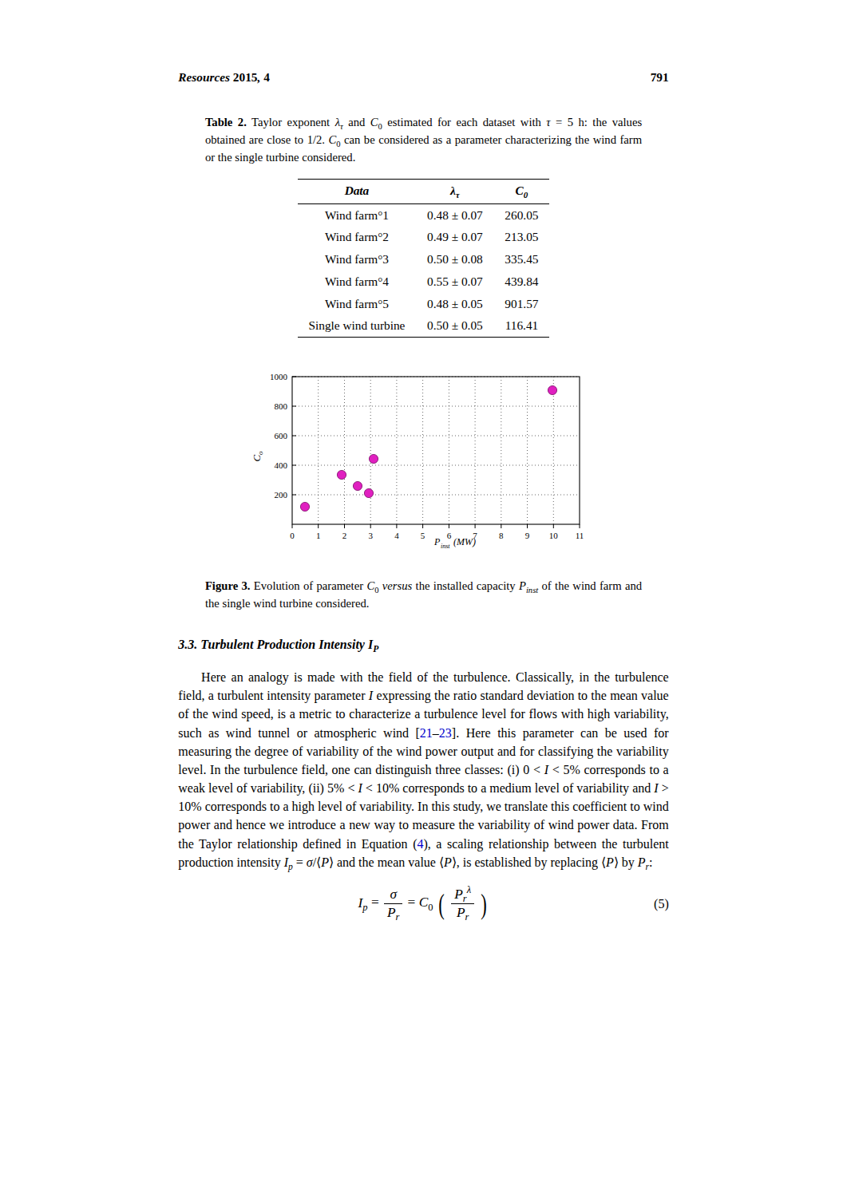Resources 2015, 4
791
Table 2. Taylor exponent λτ and C0 estimated for each dataset with τ = 5 h: the values obtained are close to 1/2. C0 can be considered as a parameter characterizing the wind farm or the single turbine considered.
| Data | λ τ | C 0 |
| --- | --- | --- |
| Wind farm°1 | 0.48 ± 0.07 | 260.05 |
| Wind farm°2 | 0.49 ± 0.07 | 213.05 |
| Wind farm°3 | 0.50 ± 0.08 | 335.45 |
| Wind farm°4 | 0.55 ± 0.07 | 439.84 |
| Wind farm°5 | 0.48 ± 0.05 | 901.57 |
| Single wind turbine | 0.50 ± 0.05 | 116.41 |
1000 800 600 400 200 0 1 2 3 4 5 6 7 8 9 10 11 P inst (MW) Co
Figure 3. Evolution of parameter C0 versus the installed capacity Pinst of the wind farm and the single wind turbine considered.
3.3. Turbulent Production Intensity IP
Here an analogy is made with the field of the turbulence. Classically, in the turbulence field, a turbulent intensity parameter I expressing the ratio standard deviation to the mean value of the wind speed, is a metric to characterize a turbulence level for flows with high variability, such as wind tunnel or atmospheric wind [21–23]. Here this parameter can be used for measuring the degree of variability of the wind power output and for classifying the variability level. In the turbulence field, one can distinguish three classes: (i) 0 < I < 5% corresponds to a weak level of variability, (ii) 5% < I < 10% corresponds to a medium level of variability and I > 10% corresponds to a high level of variability. In this study, we translate this coefficient to wind power and hence we introduce a new way to measure the variability of wind power data. From the Taylor relationship defined in Equation (4), a scaling relationship between the turbulent production intensity Ip = σ/⟨P⟩ and the mean value ⟨P⟩, is established by replacing ⟨P⟩ by Pr:
Ip = σPr = C0 ( Prλ Pr ) (5)